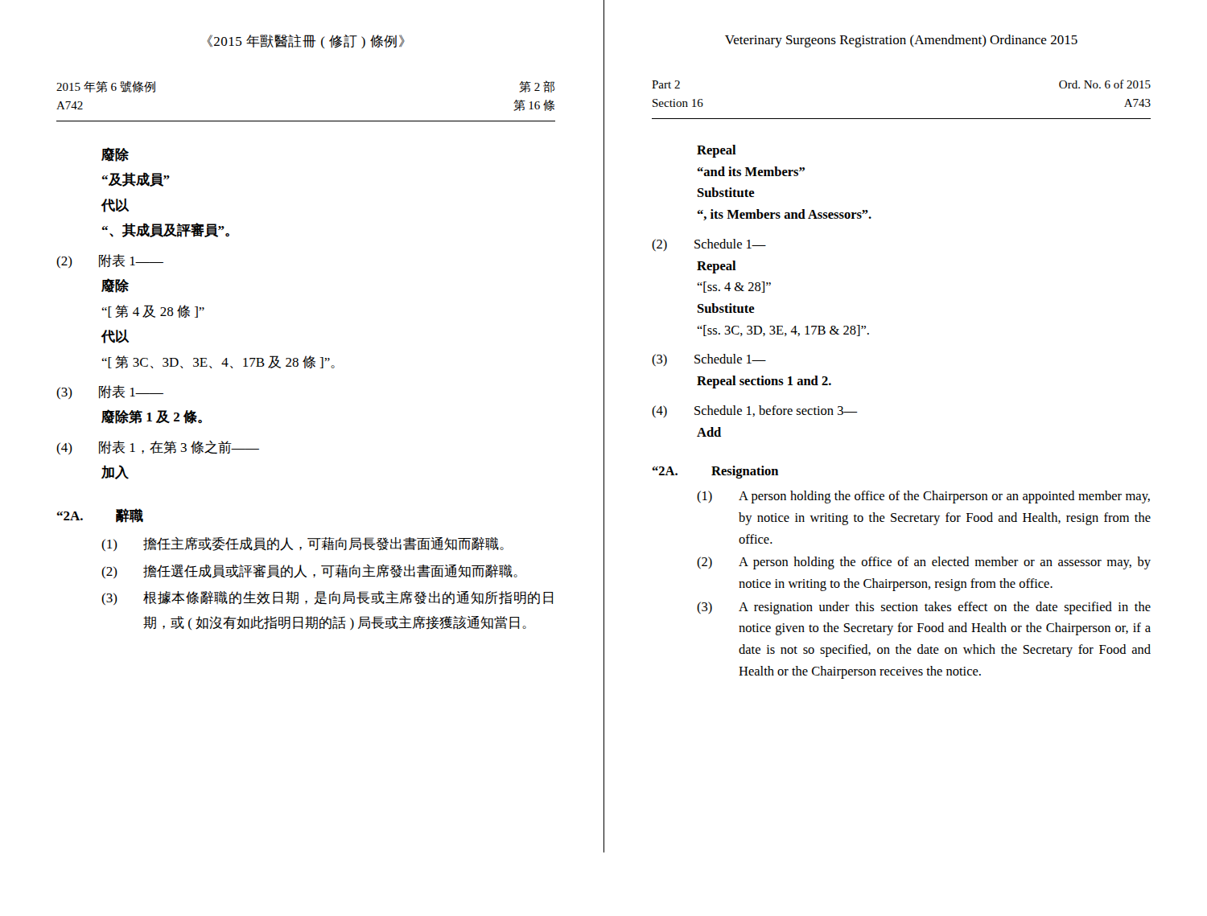《2015 年獸醫註冊 ( 修訂 ) 條例》
2015 年第 6 號條例
A742
第 2 部
第 16 條
廢除
“及其成員”
代以
“、其成員及評審員”。
(2)
附表 1——
廢除
“[ 第 4 及 28 條 ]”
代以
“[ 第 3C、3D、3E、4、17B 及 28 條 ]”。
(3)
附表 1——
廢除第 1 及 2 條。
(4)
附表 1，在第 3 條之前——
加入
“2A.
辭職
(1)
擔任主席或委任成員的人，可藉向局長發出書面通知而辭職。
(2)
擔任選任成員或評審員的人，可藉向主席發出書面通知而辭職。
(3)
根據本條辭職的生效日期，是向局長或主席發出的通知所指明的日期，或 ( 如沒有如此指明日期的話 ) 局長或主席接獲該通知當日。
Veterinary Surgeons Registration (Amendment) Ordinance 2015
Part 2
Section 16
Ord. No. 6 of 2015
A743
Repeal
“and its Members”
Substitute
“, its Members and Assessors”.
(2)
Schedule 1—
Repeal
“[ss. 4 & 28]”
Substitute
“[ss. 3C, 3D, 3E, 4, 17B & 28]”.
(3)
Schedule 1—
Repeal sections 1 and 2.
(4)
Schedule 1, before section 3—
Add
“2A.
Resignation
(1)
A person holding the office of the Chairperson or an appointed member may, by notice in writing to the Secretary for Food and Health, resign from the office.
(2)
A person holding the office of an elected member or an assessor may, by notice in writing to the Chairperson, resign from the office.
(3)
A resignation under this section takes effect on the date specified in the notice given to the Secretary for Food and Health or the Chairperson or, if a date is not so specified, on the date on which the Secretary for Food and Health or the Chairperson receives the notice.